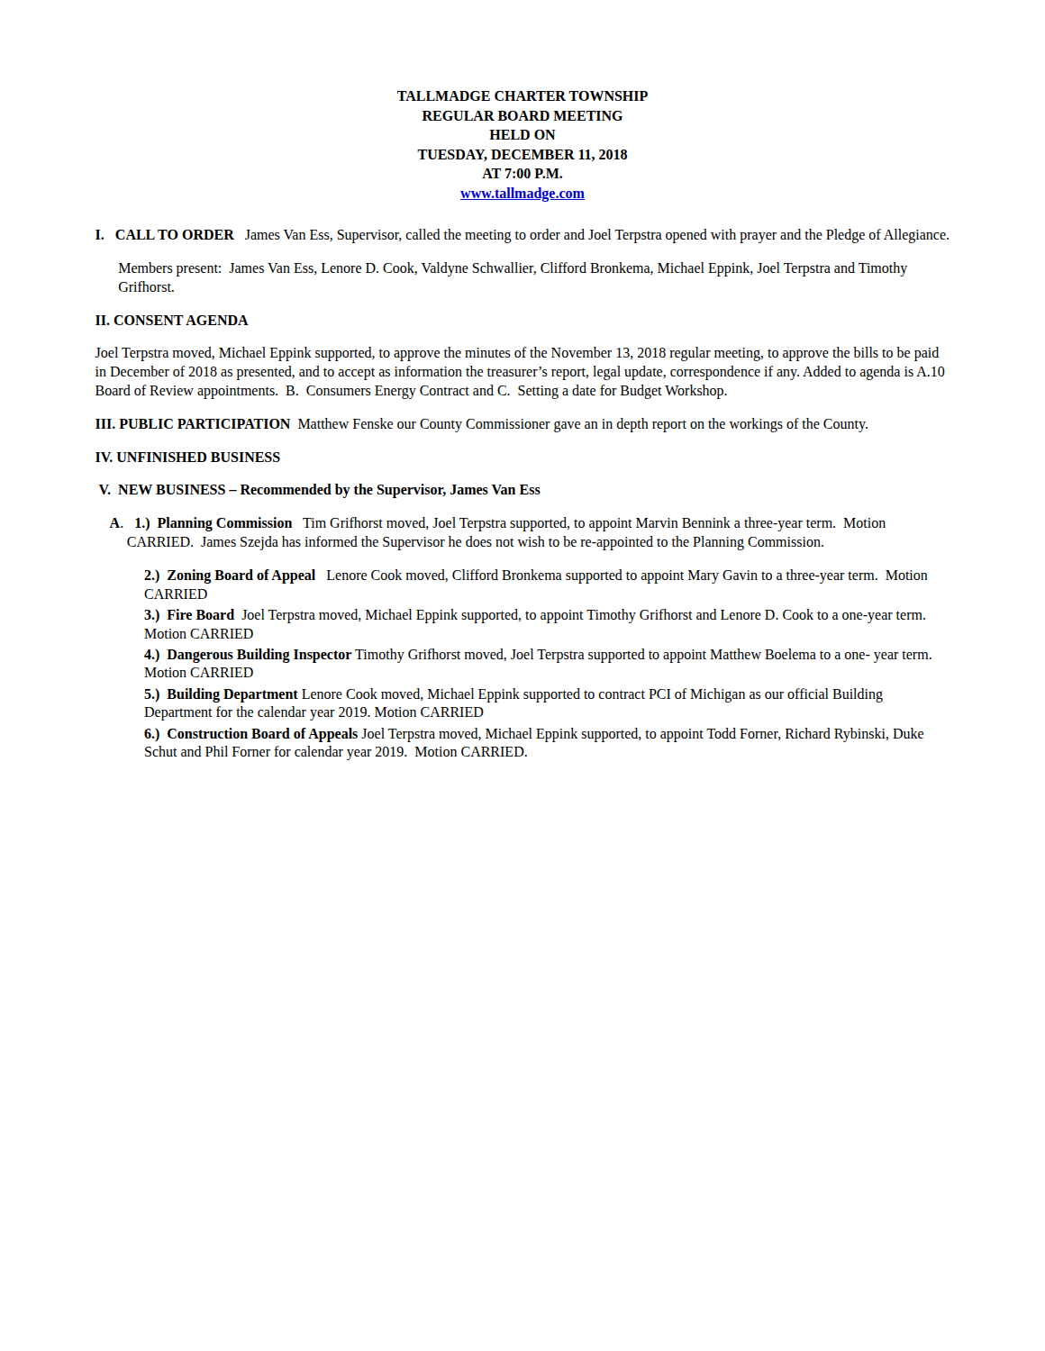TALLMADGE CHARTER TOWNSHIP
REGULAR BOARD MEETING
HELD ON
TUESDAY, DECEMBER 11, 2018
AT 7:00 P.M.
www.tallmadge.com
I. CALL TO ORDER James Van Ess, Supervisor, called the meeting to order and Joel Terpstra opened with prayer and the Pledge of Allegiance.
Members present: James Van Ess, Lenore D. Cook, Valdyne Schwallier, Clifford Bronkema, Michael Eppink, Joel Terpstra and Timothy Grifhorst.
II. CONSENT AGENDA
Joel Terpstra moved, Michael Eppink supported, to approve the minutes of the November 13, 2018 regular meeting, to approve the bills to be paid in December of 2018 as presented, and to accept as information the treasurer’s report, legal update, correspondence if any. Added to agenda is A.10 Board of Review appointments. B. Consumers Energy Contract and C. Setting a date for Budget Workshop.
III. PUBLIC PARTICIPATION Matthew Fenske our County Commissioner gave an in depth report on the workings of the County.
IV. UNFINISHED BUSINESS
V. NEW BUSINESS – Recommended by the Supervisor, James Van Ess
A. 1.) Planning Commission Tim Grifhorst moved, Joel Terpstra supported, to appoint Marvin Bennink a three-year term. Motion CARRIED. James Szejda has informed the Supervisor he does not wish to be re-appointed to the Planning Commission.
2.) Zoning Board of Appeal Lenore Cook moved, Clifford Bronkema supported to appoint Mary Gavin to a three-year term. Motion CARRIED
3.) Fire Board Joel Terpstra moved, Michael Eppink supported, to appoint Timothy Grifhorst and Lenore D. Cook to a one-year term. Motion CARRIED
4.) Dangerous Building Inspector Timothy Grifhorst moved, Joel Terpstra supported to appoint Matthew Boelema to a one- year term. Motion CARRIED
5.) Building Department Lenore Cook moved, Michael Eppink supported to contract PCI of Michigan as our official Building Department for the calendar year 2019. Motion CARRIED
6.) Construction Board of Appeals Joel Terpstra moved, Michael Eppink supported, to appoint Todd Forner, Richard Rybinski, Duke Schut and Phil Forner for calendar year 2019. Motion CARRIED.